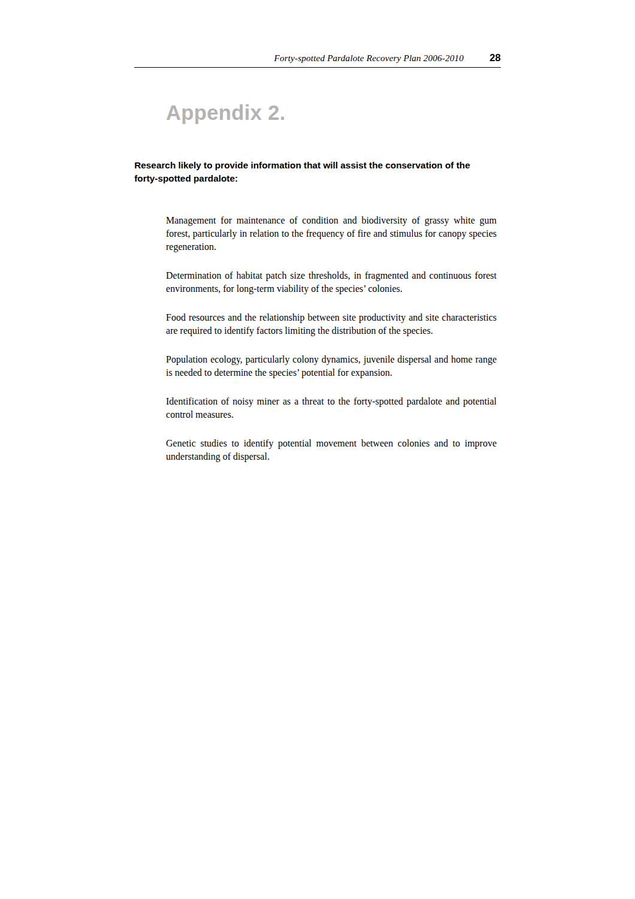Forty-spotted Pardalote Recovery Plan 2006-2010 28
Appendix 2.
Research likely to provide information that will assist the conservation of the forty-spotted pardalote:
Management for maintenance of condition and biodiversity of grassy white gum forest, particularly in relation to the frequency of fire and stimulus for canopy species regeneration.
Determination of habitat patch size thresholds, in fragmented and continuous forest environments, for long-term viability of the species’ colonies.
Food resources and the relationship between site productivity and site characteristics are required to identify factors limiting the distribution of the species.
Population ecology, particularly colony dynamics, juvenile dispersal and home range is needed to determine the species’ potential for expansion.
Identification of noisy miner as a threat to the forty-spotted pardalote and potential control measures.
Genetic studies to identify potential movement between colonies and to improve understanding of dispersal.